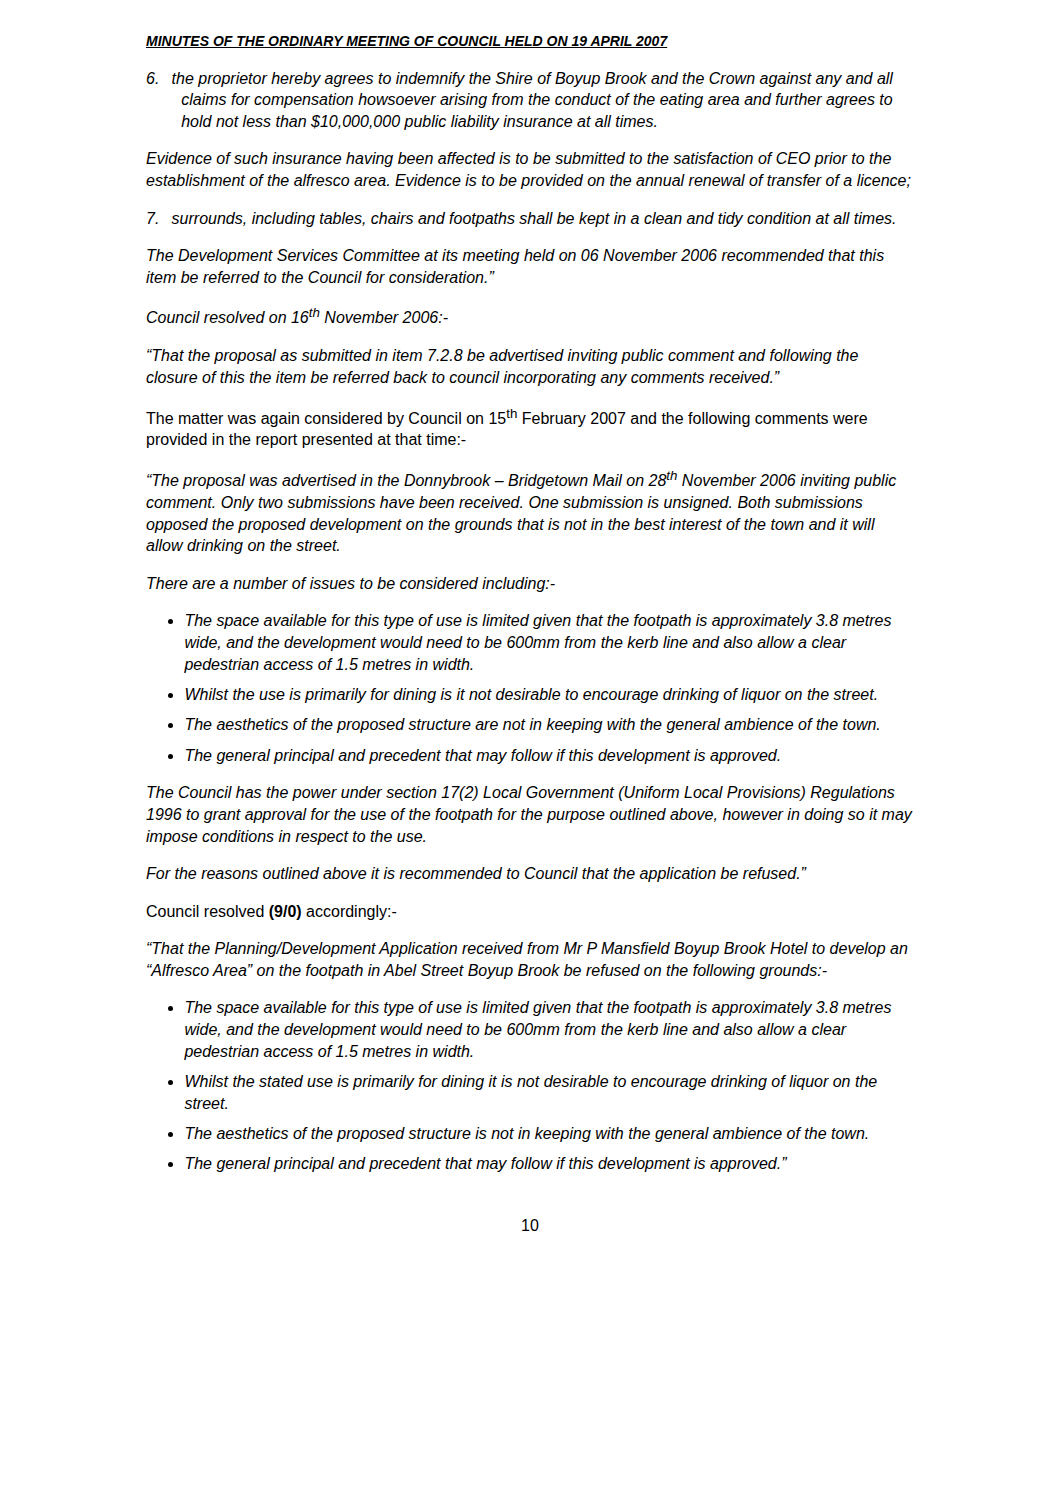MINUTES OF THE ORDINARY MEETING OF COUNCIL HELD ON 19 APRIL 2007
6. the proprietor hereby agrees to indemnify the Shire of Boyup Brook and the Crown against any and all claims for compensation howsoever arising from the conduct of the eating area and further agrees to hold not less than $10,000,000 public liability insurance at all times.
Evidence of such insurance having been affected is to be submitted to the satisfaction of CEO prior to the establishment of the alfresco area. Evidence is to be provided on the annual renewal of transfer of a licence;
7. surrounds, including tables, chairs and footpaths shall be kept in a clean and tidy condition at all times.
The Development Services Committee at its meeting held on 06 November 2006 recommended that this item be referred to the Council for consideration.”
Council resolved on 16th November 2006:-
“That the proposal as submitted in item 7.2.8 be advertised inviting public comment and following the closure of this the item be referred back to council incorporating any comments received.”
The matter was again considered by Council on 15th February 2007 and the following comments were provided in the report presented at that time:-
“The proposal was advertised in the Donnybrook – Bridgetown Mail on 28th November 2006 inviting public comment. Only two submissions have been received. One submission is unsigned. Both submissions opposed the proposed development on the grounds that is not in the best interest of the town and it will allow drinking on the street.
There are a number of issues to be considered including:-
The space available for this type of use is limited given that the footpath is approximately 3.8 metres wide, and the development would need to be 600mm from the kerb line and also allow a clear pedestrian access of 1.5 metres in width.
Whilst the use is primarily for dining is it not desirable to encourage drinking of liquor on the street.
The aesthetics of the proposed structure are not in keeping with the general ambience of the town.
The general principal and precedent that may follow if this development is approved.
The Council has the power under section 17(2) Local Government (Uniform Local Provisions) Regulations 1996 to grant approval for the use of the footpath for the purpose outlined above, however in doing so it may impose conditions in respect to the use.
For the reasons outlined above it is recommended to Council that the application be refused.”
Council resolved (9/0) accordingly:-
“That the Planning/Development Application received from Mr P Mansfield Boyup Brook Hotel to develop an “Alfresco Area” on the footpath in Abel Street Boyup Brook be refused on the following grounds:-
The space available for this type of use is limited given that the footpath is approximately 3.8 metres wide, and the development would need to be 600mm from the kerb line and also allow a clear pedestrian access of 1.5 metres in width.
Whilst the stated use is primarily for dining it is not desirable to encourage drinking of liquor on the street.
The aesthetics of the proposed structure is not in keeping with the general ambience of the town.
The general principal and precedent that may follow if this development is approved.”
10